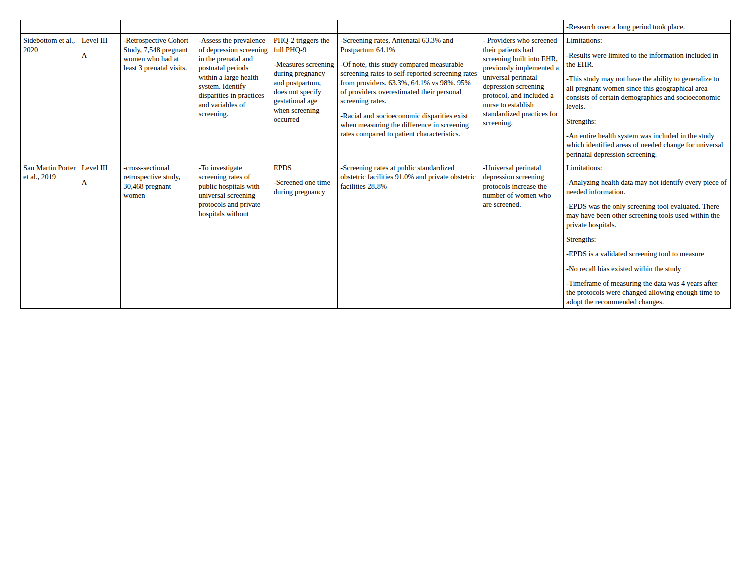| | | | | | | | -Research over a long period took place. |
| Sidebottom et al., 2020 | Level III A | -Retrospective Cohort Study, 7,548 pregnant women who had at least 3 prenatal visits. | -Assess the prevalence of depression screening in the prenatal and postnatal periods within a large health system. Identify disparities in practices and variables of screening. | PHQ-2 triggers the full PHQ-9 -Measures screening during pregnancy and postpartum, does not specify gestational age when screening occurred | -Screening rates, Antenatal 63.3% and Postpartum 64.1% -Of note, this study compared measurable screening rates to self-reported screening rates from providers. 63.3%, 64.1% vs 98%. 95% of providers overestimated their personal screening rates. -Racial and socioeconomic disparities exist when measuring the difference in screening rates compared to patient characteristics. | - Providers who screened their patients had screening built into EHR, previously implemented a universal perinatal depression screening protocol, and included a nurse to establish standardized practices for screening. | Limitations: -Results were limited to the information included in the EHR. -This study may not have the ability to generalize to all pregnant women since this geographical area consists of certain demographics and socioeconomic levels. Strengths: -An entire health system was included in the study which identified areas of needed change for universal perinatal depression screening. |
| San Martin Porter et al., 2019 | Level III A | -cross-sectional retrospective study, 30,468 pregnant women | -To investigate screening rates of public hospitals with universal screening protocols and private hospitals without | EPDS -Screened one time during pregnancy | -Screening rates at public standardized obstetric facilities 91.0% and private obstetric facilities 28.8% | -Universal perinatal depression screening protocols increase the number of women who are screened. | Limitations: -Analyzing health data may not identify every piece of needed information. -EPDS was the only screening tool evaluated. There may have been other screening tools used within the private hospitals. Strengths: -EPDS is a validated screening tool to measure -No recall bias existed within the study -Timeframe of measuring the data was 4 years after the protocols were changed allowing enough time to adopt the recommended changes. |